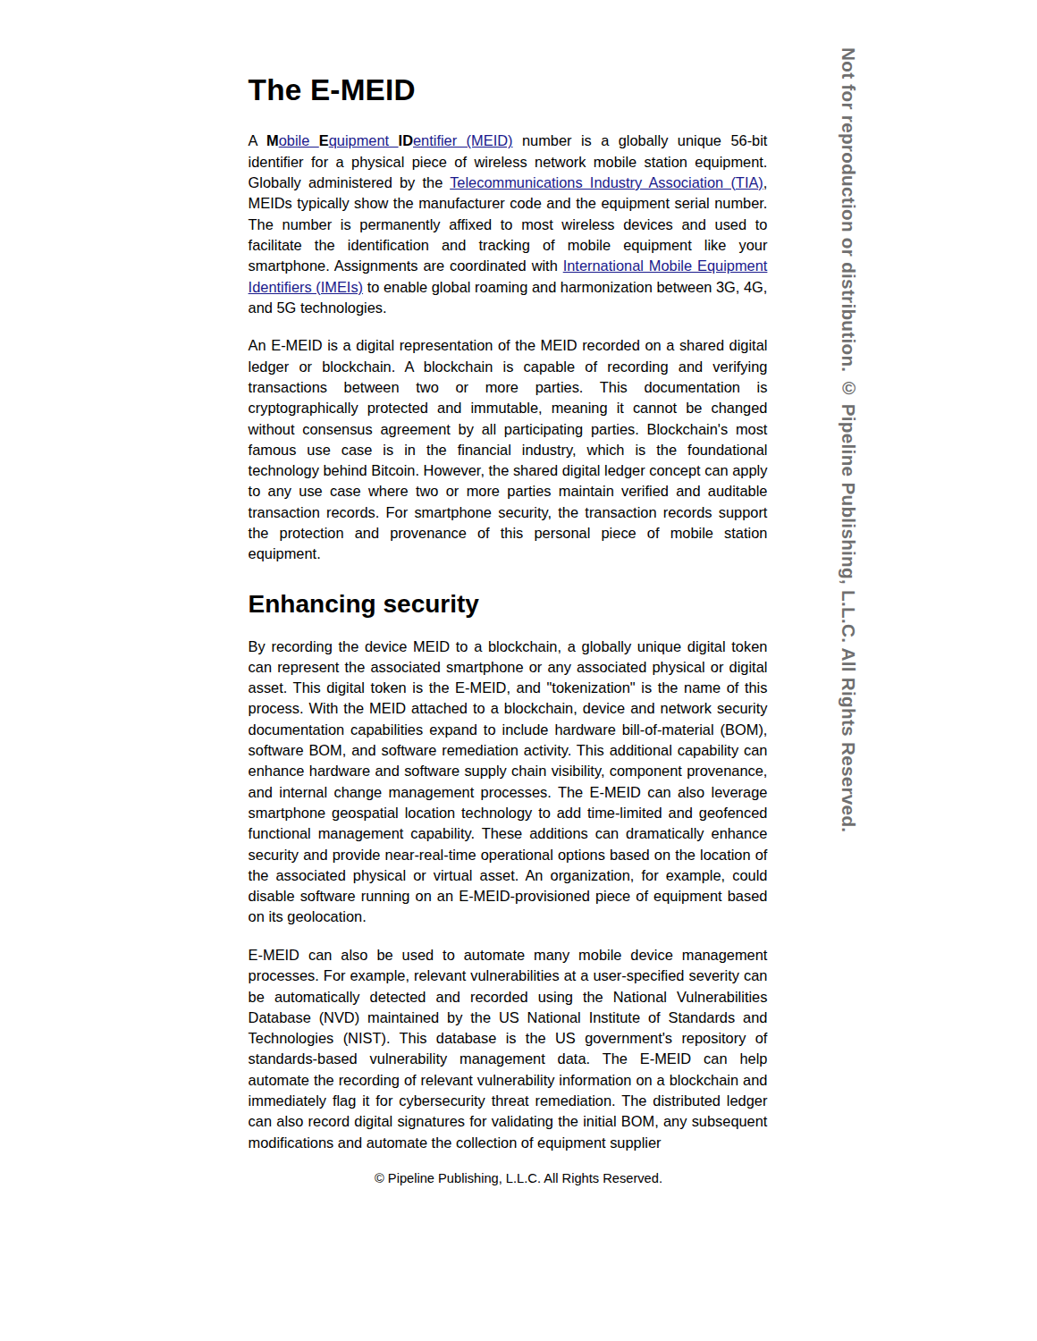Not for reproduction or distribution. © Pipeline Publishing, L.L.C. All Rights Reserved.
The E-MEID
A Mobile Equipment ID entifier (MEID) number is a globally unique 56-bit identifier for a physical piece of wireless network mobile station equipment. Globally administered by the Telecommunications Industry Association (TIA), MEIDs typically show the manufacturer code and the equipment serial number. The number is permanently affixed to most wireless devices and used to facilitate the identification and tracking of mobile equipment like your smartphone. Assignments are coordinated with International Mobile Equipment Identifiers (IMEIs) to enable global roaming and harmonization between 3G, 4G, and 5G technologies.
An E-MEID is a digital representation of the MEID recorded on a shared digital ledger or blockchain. A blockchain is capable of recording and verifying transactions between two or more parties. This documentation is cryptographically protected and immutable, meaning it cannot be changed without consensus agreement by all participating parties. Blockchain's most famous use case is in the financial industry, which is the foundational technology behind Bitcoin. However, the shared digital ledger concept can apply to any use case where two or more parties maintain verified and auditable transaction records. For smartphone security, the transaction records support the protection and provenance of this personal piece of mobile station equipment.
Enhancing security
By recording the device MEID to a blockchain, a globally unique digital token can represent the associated smartphone or any associated physical or digital asset. This digital token is the E-MEID, and "tokenization" is the name of this process. With the MEID attached to a blockchain, device and network security documentation capabilities expand to include hardware bill-of-material (BOM), software BOM, and software remediation activity. This additional capability can enhance hardware and software supply chain visibility, component provenance, and internal change management processes. The E-MEID can also leverage smartphone geospatial location technology to add time-limited and geofenced functional management capability. These additions can dramatically enhance security and provide near-real-time operational options based on the location of the associated physical or virtual asset. An organization, for example, could disable software running on an E-MEID-provisioned piece of equipment based on its geolocation.
E-MEID can also be used to automate many mobile device management processes. For example, relevant vulnerabilities at a user-specified severity can be automatically detected and recorded using the National Vulnerabilities Database (NVD) maintained by the US National Institute of Standards and Technologies (NIST). This database is the US government's repository of standards-based vulnerability management data. The E-MEID can help automate the recording of relevant vulnerability information on a blockchain and immediately flag it for cybersecurity threat remediation. The distributed ledger can also record digital signatures for validating the initial BOM, any subsequent modifications and automate the collection of equipment supplier
© Pipeline Publishing, L.L.C. All Rights Reserved.